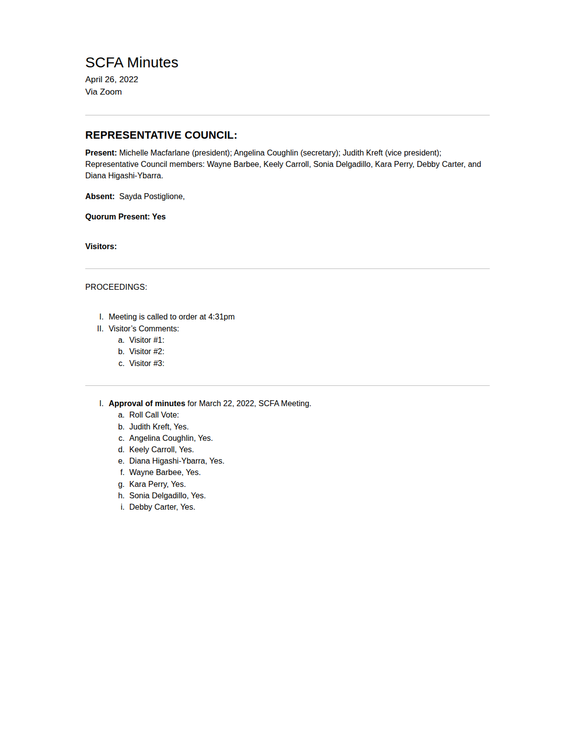SCFA Minutes
April 26, 2022
Via Zoom
REPRESENTATIVE COUNCIL:
Present: Michelle Macfarlane (president); Angelina Coughlin (secretary); Judith Kreft (vice president); Representative Council members: Wayne Barbee, Keely Carroll, Sonia Delgadillo, Kara Perry, Debby Carter, and Diana Higashi-Ybarra.
Absent: Sayda Postiglione,
Quorum Present: Yes
Visitors:
PROCEEDINGS:
Meeting is called to order at 4:31pm
Visitor’s Comments:
Visitor #1:
Visitor #2:
Visitor #3:
Approval of minutes for March 22, 2022, SCFA Meeting.
Roll Call Vote:
Judith Kreft, Yes.
Angelina Coughlin, Yes.
Keely Carroll, Yes.
Diana Higashi-Ybarra, Yes.
Wayne Barbee, Yes.
Kara Perry, Yes.
Sonia Delgadillo, Yes.
Debby Carter, Yes.